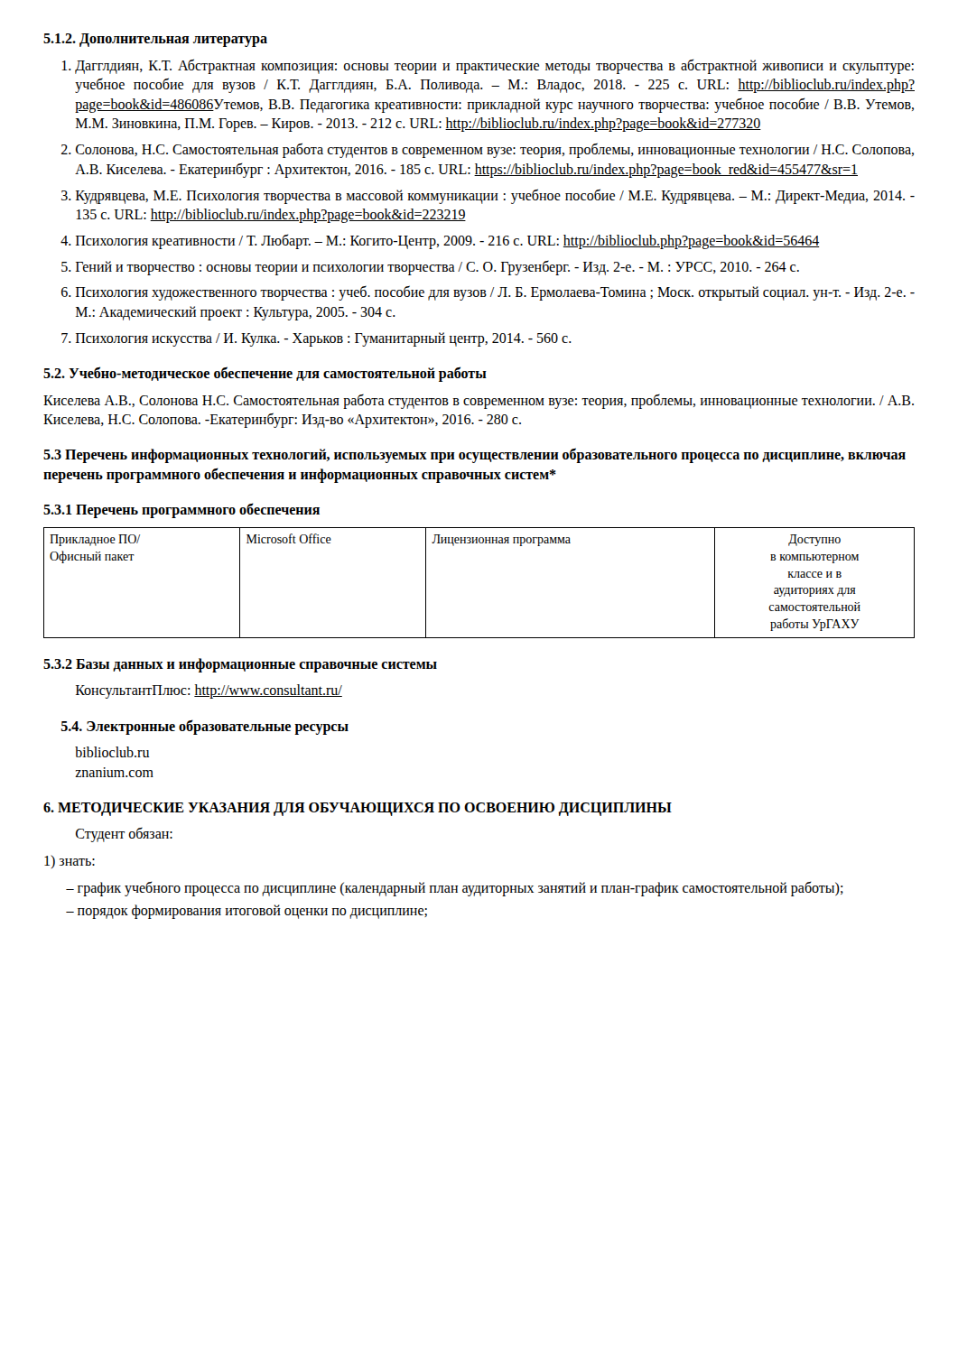5.1.2. Дополнительная литература
Дагглдиян, К.Т. Абстрактная композиция: основы теории и практические методы творчества в абстрактной живописи и скульптуре: учебное пособие для вузов / К.Т. Дагглдиян, Б.А. Поливода. – М.: Владос, 2018. - 225 с. URL: http://biblioclub.ru/index.php?page=book&id=486086 Утемов, В.В. Педагогика креативности: прикладной курс научного творчества: учебное пособие / В.В. Утемов, М.М. Зиновкина, П.М. Горев. – Киров. - 2013. - 212 с. URL: http://biblioclub.ru/index.php?page=book&id=277320
Солонова, Н.С. Самостоятельная работа студентов в современном вузе: теория, проблемы, инновационные технологии / Н.С. Солопова, А.В. Киселева. - Екатеринбург : Архитектон, 2016. - 185 с. URL: https://biblioclub.ru/index.php?page=book_red&id=455477&sr=1
Кудрявцева, М.Е. Психология творчества в массовой коммуникации : учебное пособие / М.Е. Кудрявцева. – М.: Директ-Медиа, 2014. - 135 с. URL: http://biblioclub.ru/index.php?page=book&id=223219
Психология креативности / Т. Любарт. – М.: Когито-Центр, 2009. - 216 с. URL: http://biblioclub.php?page=book&id=56464
Гений и творчество : основы теории и психологии творчества / С. О. Грузенберг. - Изд. 2-е. - М. : УРСС, 2010. - 264 с.
Психология художественного творчества : учеб. пособие для вузов / Л. Б. Ермолаева-Томина ; Моск. открытый социал. ун-т. - Изд. 2-е. - М.: Академический проект : Культура, 2005. - 304 с.
Психология искусства / И. Кулка. - Харьков : Гуманитарный центр, 2014. - 560 с.
5.2. Учебно-методическое обеспечение для самостоятельной работы
Киселева А.В., Солонова Н.С. Самостоятельная работа студентов в современном вузе: теория, проблемы, инновационные технологии. / А.В. Киселева, Н.С. Солопова. -Екатеринбург: Изд-во «Архитектон», 2016. - 280 с.
5.3 Перечень информационных технологий, используемых при осуществлении образовательного процесса по дисциплине, включая перечень программного обеспечения и информационных справочных систем*
5.3.1 Перечень программного обеспечения
| Прикладное ПО/ Офисный пакет | Microsoft Office | Лицензионная программа | Доступно в компьютерном классе и в аудиториях для самостоятельной работы УрГАХУ |
5.3.2 Базы данных и информационные справочные системы
КонсультантПлюс: http://www.consultant.ru/
5.4. Электронные образовательные ресурсы
biblioclub.ru
znanium.com
6. МЕТОДИЧЕСКИЕ УКАЗАНИЯ ДЛЯ ОБУЧАЮЩИХСЯ ПО ОСВОЕНИЮ ДИСЦИПЛИНЫ
Студент обязан:
1) знать:
график учебного процесса по дисциплине (календарный план аудиторных занятий и план-график самостоятельной работы);
порядок формирования итоговой оценки по дисциплине;